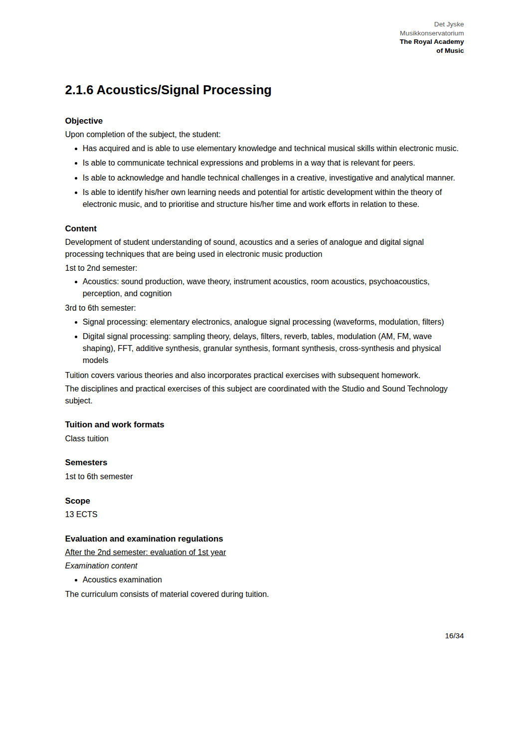Det Jyske
Musikkonservatorium
The Royal Academy
of Music
2.1.6 Acoustics/Signal Processing
Objective
Upon completion of the subject, the student:
Has acquired and is able to use elementary knowledge and technical musical skills within electronic music.
Is able to communicate technical expressions and problems in a way that is relevant for peers.
Is able to acknowledge and handle technical challenges in a creative, investigative and analytical manner.
Is able to identify his/her own learning needs and potential for artistic development within the theory of electronic music, and to prioritise and structure his/her time and work efforts in relation to these.
Content
Development of student understanding of sound, acoustics and a series of analogue and digital signal processing techniques that are being used in electronic music production
1st to 2nd semester:
Acoustics: sound production, wave theory, instrument acoustics, room acoustics, psychoacoustics, perception, and cognition
3rd to 6th semester:
Signal processing: elementary electronics, analogue signal processing (waveforms, modulation, filters)
Digital signal processing: sampling theory, delays, filters, reverb, tables, modulation (AM, FM, wave shaping), FFT, additive synthesis, granular synthesis, formant synthesis, cross-synthesis and physical models
Tuition covers various theories and also incorporates practical exercises with subsequent homework.
The disciplines and practical exercises of this subject are coordinated with the Studio and Sound Technology subject.
Tuition and work formats
Class tuition
Semesters
1st to 6th semester
Scope
13 ECTS
Evaluation and examination regulations
After the 2nd semester: evaluation of 1st year
Examination content
Acoustics examination
The curriculum consists of material covered during tuition.
16/34